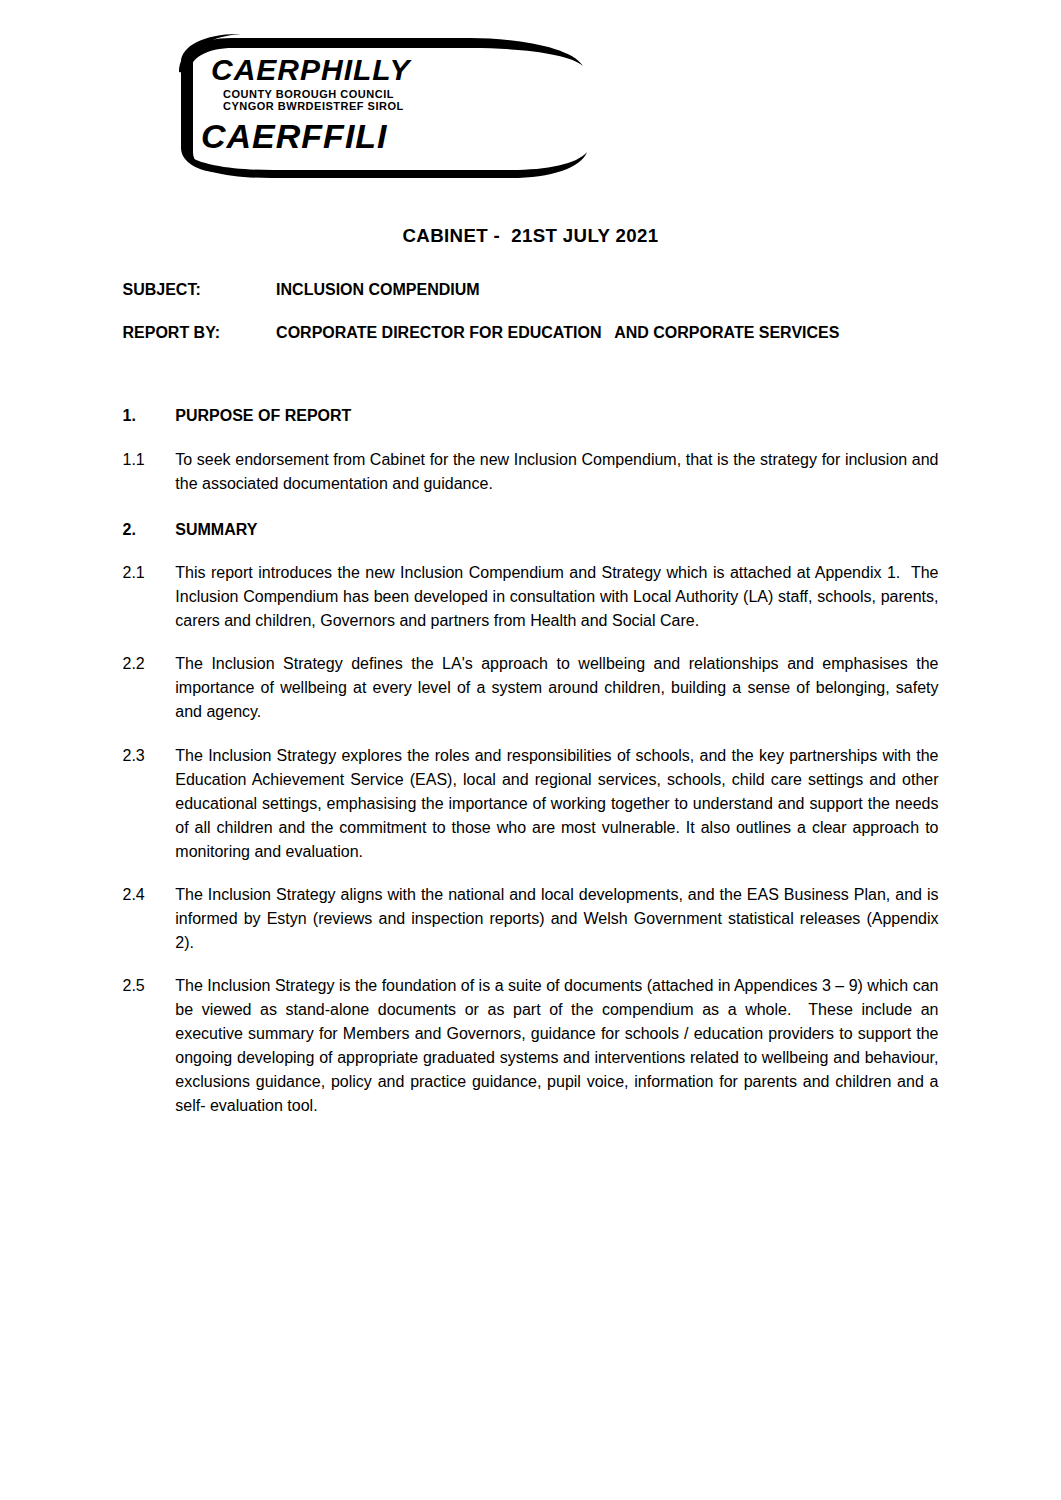CAERPHILLY COUNTY BOROUGH COUNCIL CYNGOR BWRDEISTREF SIROL CAERFFILI
CABINET - 21ST JULY 2021
| SUBJECT: | INCLUSION COMPENDIUM |
| REPORT BY: | CORPORATE DIRECTOR FOR EDUCATION AND CORPORATE SERVICES |
1.
PURPOSE OF REPORT
1.1 To seek endorsement from Cabinet for the new Inclusion Compendium, that is the strategy for inclusion and the associated documentation and guidance.
2.
SUMMARY
2.1 This report introduces the new Inclusion Compendium and Strategy which is attached at Appendix 1. The Inclusion Compendium has been developed in consultation with Local Authority (LA) staff, schools, parents, carers and children, Governors and partners from Health and Social Care.
2.2 The Inclusion Strategy defines the LA's approach to wellbeing and relationships and emphasises the importance of wellbeing at every level of a system around children, building a sense of belonging, safety and agency.
2.3 The Inclusion Strategy explores the roles and responsibilities of schools, and the key partnerships with the Education Achievement Service (EAS), local and regional services, schools, child care settings and other educational settings, emphasising the importance of working together to understand and support the needs of all children and the commitment to those who are most vulnerable. It also outlines a clear approach to monitoring and evaluation.
2.4 The Inclusion Strategy aligns with the national and local developments, and the EAS Business Plan, and is informed by Estyn (reviews and inspection reports) and Welsh Government statistical releases (Appendix 2).
2.5 The Inclusion Strategy is the foundation of is a suite of documents (attached in Appendices 3 – 9) which can be viewed as stand-alone documents or as part of the compendium as a whole. These include an executive summary for Members and Governors, guidance for schools / education providers to support the ongoing developing of appropriate graduated systems and interventions related to wellbeing and behaviour, exclusions guidance, policy and practice guidance, pupil voice, information for parents and children and a self- evaluation tool.